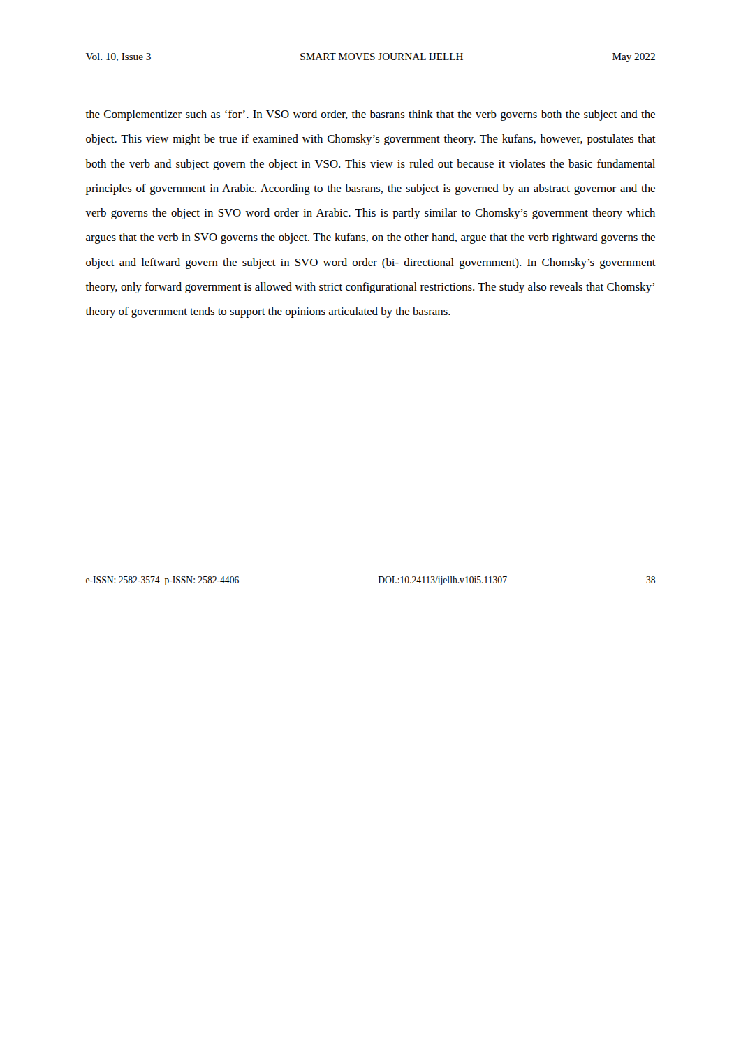Vol. 10, Issue 3
Smart Moves Journal IJELLH
May 2022
the Complementizer such as ‘for’. In VSO word order, the basrans think that the verb governs both the subject and the object. This view might be true if examined with Chomsky’s government theory. The kufans, however, postulates that both the verb and subject govern the object in VSO. This view is ruled out because it violates the basic fundamental principles of government in Arabic. According to the basrans, the subject is governed by an abstract governor and the verb governs the object in SVO word order in Arabic. This is partly similar to Chomsky’s government theory which argues that the verb in SVO governs the object. The kufans, on the other hand, argue that the verb rightward governs the object and leftward govern the subject in SVO word order (bi- directional government). In Chomsky’s government theory, only forward government is allowed with strict configurational restrictions. The study also reveals that Chomsky’ theory of government tends to support the opinions articulated by the basrans.
e-ISSN: 2582-3574 p-ISSN: 2582-4406
DOI.:10.24113/ijellh.v10i5.11307
38